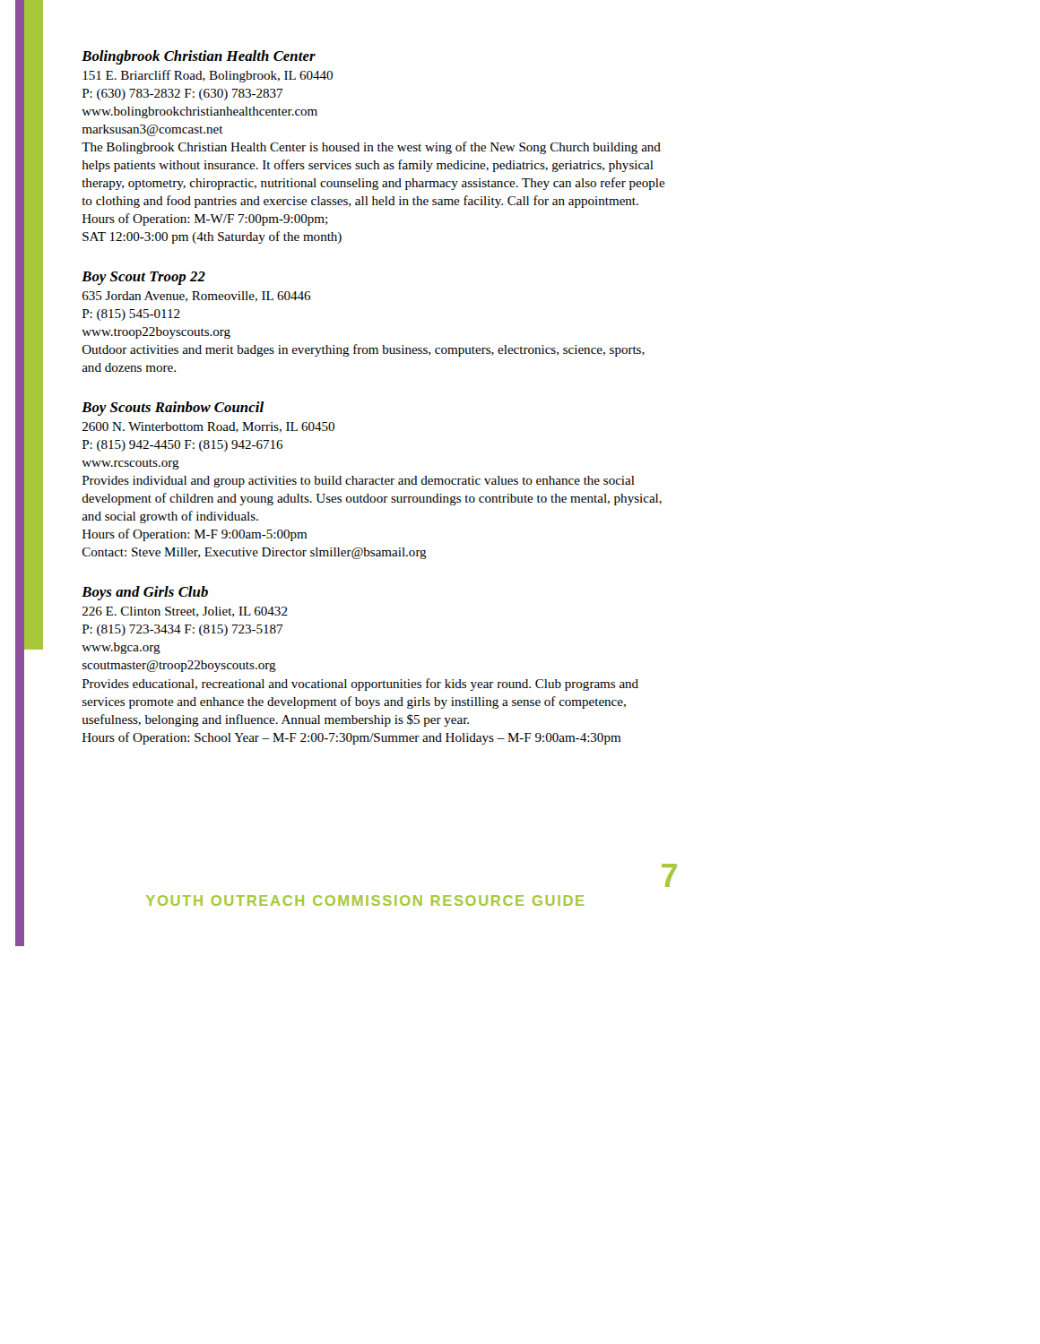Bolingbrook Christian Health Center
151 E. Briarcliff Road, Bolingbrook, IL 60440
P: (630) 783-2832 F: (630) 783-2837
www.bolingbrookchristianhealthcenter.com
marksusan3@comcast.net
The Bolingbrook Christian Health Center is housed in the west wing of the New Song Church building and helps patients without insurance. It offers services such as family medicine, pediatrics, geriatrics, physical therapy, optometry, chiropractic, nutritional counseling and pharmacy assistance. They can also refer people to clothing and food pantries and exercise classes, all held in the same facility. Call for an appointment.
Hours of Operation: M-W/F 7:00pm-9:00pm;
SAT 12:00-3:00 pm (4th Saturday of the month)
Boy Scout Troop 22
635 Jordan Avenue, Romeoville, IL 60446
P: (815) 545-0112
www.troop22boyscouts.org
Outdoor activities and merit badges in everything from business, computers, electronics, science, sports, and dozens more.
Boy Scouts Rainbow Council
2600 N. Winterbottom Road, Morris, IL 60450
P: (815) 942-4450 F: (815) 942-6716
www.rcscouts.org
Provides individual and group activities to build character and democratic values to enhance the social development of children and young adults. Uses outdoor surroundings to contribute to the mental, physical, and social growth of individuals.
Hours of Operation: M-F 9:00am-5:00pm
Contact: Steve Miller, Executive Director slmiller@bsamail.org
Boys and Girls Club
226 E. Clinton Street, Joliet, IL 60432
P: (815) 723-3434 F: (815) 723-5187
www.bgca.org
scoutmaster@troop22boyscouts.org
Provides educational, recreational and vocational opportunities for kids year round. Club programs and services promote and enhance the development of boys and girls by instilling a sense of competence, usefulness, belonging and influence. Annual membership is $5 per year.
Hours of Operation: School Year – M-F 2:00-7:30pm/Summer and Holidays – M-F 9:00am-4:30pm
YOUTH OUTREACH COMMISSION RESOURCE GUIDE
7